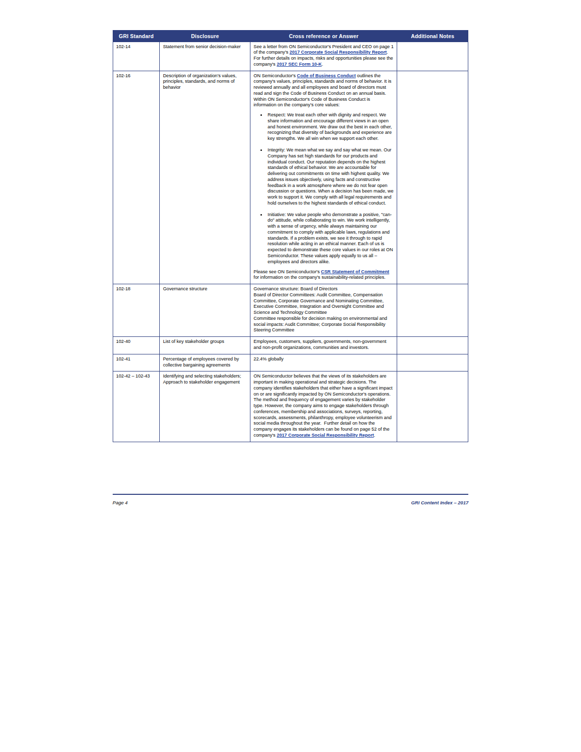| GRI Standard | Disclosure | Cross reference or Answer | Additional Notes |
| --- | --- | --- | --- |
| 102-14 | Statement from senior decision-maker | See a letter from ON Semiconductor's President and CEO on page 1 of the company's 2017 Corporate Social Responsibility Report . For further details on impacts, risks and opportunities please see the company's 2017 SEC Form 10-K . | |
| 102-16 | Description of organization's values, principles, standards, and norms of behavior | ON Semiconductor's Code of Business Conduct outlines the company's values, principles, standards and norms of behavior. It is reviewed annually and all employees and board of directors must read and sign the Code of Business Conduct on an annual basis. Within ON Semiconductor's Code of Business Conduct is information on the company's core values: Respect: We treat each other with dignity and respect. We share information and encourage different views in an open and honest environment. We draw out the best in each other, recognizing that diversity of backgrounds and experience are key strengths. We all win when we support each other. Integrity: We mean what we say and say what we mean. Our Company has set high standards for our products and individual conduct. Our reputation depends on the highest standards of ethical behavior. We are accountable for delivering out commitments on time with highest quality. We address issues objectively, using facts and constructive feedback in a work atmosphere where we do not fear open discussion or questions. When a decision has been made, we work to support it. We comply with all legal requirements and hold ourselves to the highest standards of ethical conduct. Initiative: We value people who demonstrate a positive, "can-do" attitude, while collaborating to win. We work intelligently, with a sense of urgency, while always maintaining our commitment to comply with applicable laws, regulations and standards. If a problem exists, we see it through to rapid resolution while acting in an ethical manner. Each of us is expected to demonstrate these core values in our roles at ON Semiconductor. These values apply equally to us all – employees and directors alike. Please see ON Semiconductor's CSR Statement of Commitment for information on the company's sustainability-related principles. | |
| 102-18 | Governance structure | Governance structure: Board of Directors Board of Director Committees: Audit Committee, Compensation Committee, Corporate Governance and Nominating Committee, Executive Committee, Integration and Oversight Committee and Science and Technology Committee Committee responsible for decision making on environmental and social impacts: Audit Committee; Corporate Social Responsibility Steering Committee | |
| 102-40 | List of key stakeholder groups | Employees, customers, suppliers, governments, non-government and non-profit organizations, communities and investors. | |
| 102-41 | Percentage of employees covered by collective bargaining agreements | 22.4% globally | |
| 102-42 – 102-43 | Identifying and selecting stakeholders; Approach to stakeholder engagement | ON Semiconductor believes that the views of its stakeholders are important in making operational and strategic decisions. The company identifies stakeholders that either have a significant impact on or are significantly impacted by ON Semiconductor's operations. The method and frequency of engagement varies by stakeholder type. However, the company aims to engage stakeholders through conferences, membership and associations, surveys, reporting, scorecards, assessments, philanthropy, employee volunteerism and social media throughout the year. Further detail on how the company engages its stakeholders can be found on page 52 of the company's 2017 Corporate Social Responsibility Report . | |
Page 4
GRI Content Index – 2017